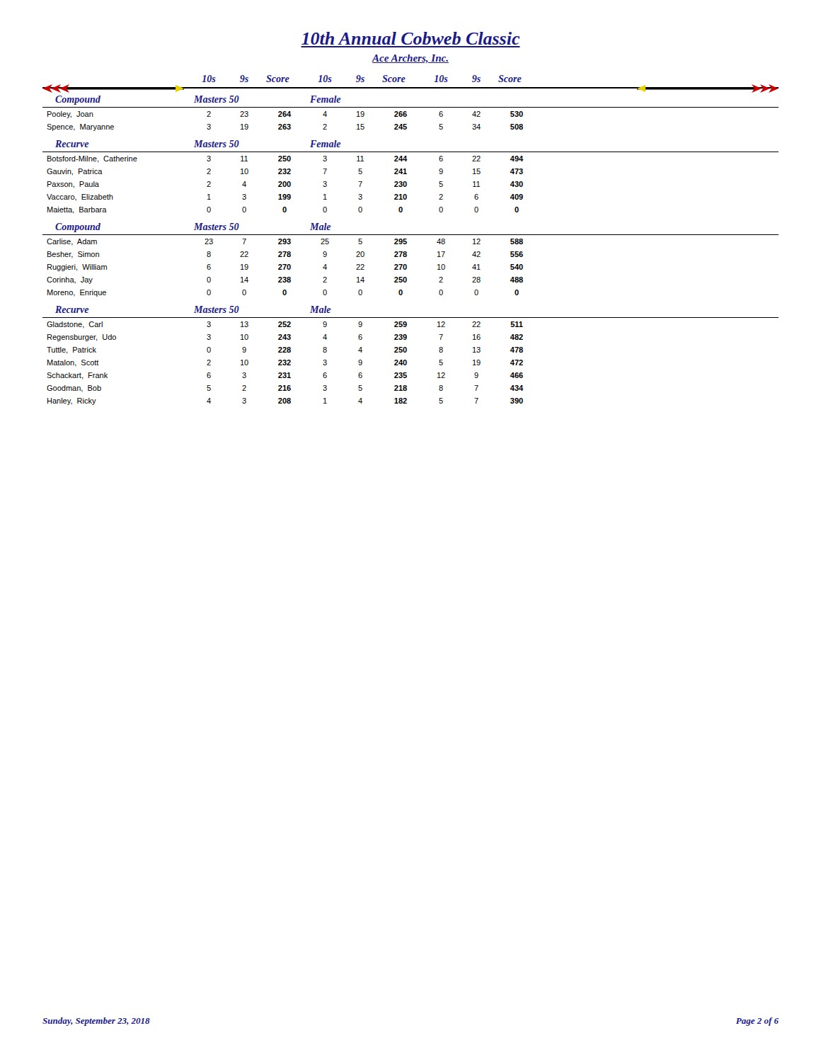10th Annual Cobweb Classic
Ace Archers, Inc.
| | 10s | 9s | Score | 10s | 9s | Score | 10s | 9s | Score | |
| Compound | Masters 50 | Female | |
| Pooley, Joan | 2 | 23 | 264 | 4 | 19 | 266 | 6 | 42 | 530 | |
| Spence, Maryanne | 3 | 19 | 263 | 2 | 15 | 245 | 5 | 34 | 508 | |
| Recurve | Masters 50 | Female | |
| Botsford-Milne, Catherine | 3 | 11 | 250 | 3 | 11 | 244 | 6 | 22 | 494 | |
| Gauvin, Patrica | 2 | 10 | 232 | 7 | 5 | 241 | 9 | 15 | 473 | |
| Paxson, Paula | 2 | 4 | 200 | 3 | 7 | 230 | 5 | 11 | 430 | |
| Vaccaro, Elizabeth | 1 | 3 | 199 | 1 | 3 | 210 | 2 | 6 | 409 | |
| Maietta, Barbara | 0 | 0 | 0 | 0 | 0 | 0 | 0 | 0 | 0 | |
| Compound | Masters 50 | Male | |
| Carlise, Adam | 23 | 7 | 293 | 25 | 5 | 295 | 48 | 12 | 588 | |
| Besher, Simon | 8 | 22 | 278 | 9 | 20 | 278 | 17 | 42 | 556 | |
| Ruggieri, William | 6 | 19 | 270 | 4 | 22 | 270 | 10 | 41 | 540 | |
| Corinha, Jay | 0 | 14 | 238 | 2 | 14 | 250 | 2 | 28 | 488 | |
| Moreno, Enrique | 0 | 0 | 0 | 0 | 0 | 0 | 0 | 0 | 0 | |
| Recurve | Masters 50 | Male | |
| Gladstone, Carl | 3 | 13 | 252 | 9 | 9 | 259 | 12 | 22 | 511 | |
| Regensburger, Udo | 3 | 10 | 243 | 4 | 6 | 239 | 7 | 16 | 482 | |
| Tuttle, Patrick | 0 | 9 | 228 | 8 | 4 | 250 | 8 | 13 | 478 | |
| Matalon, Scott | 2 | 10 | 232 | 3 | 9 | 240 | 5 | 19 | 472 | |
| Schackart, Frank | 6 | 3 | 231 | 6 | 6 | 235 | 12 | 9 | 466 | |
| Goodman, Bob | 5 | 2 | 216 | 3 | 5 | 218 | 8 | 7 | 434 | |
| Hanley, Ricky | 4 | 3 | 208 | 1 | 4 | 182 | 5 | 7 | 390 | |
Sunday, September 23, 2018 Page 2 of 6